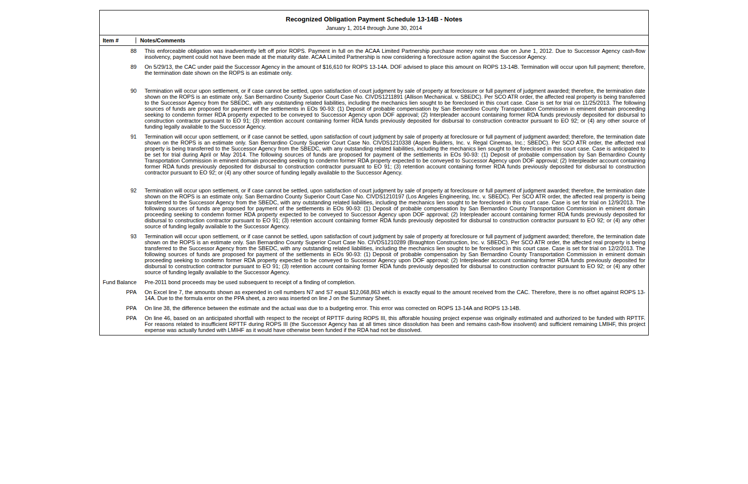Recognized Obligation Payment Schedule 13-14B - Notes
January 1, 2014 through June 30, 2014
Item #
Notes/Comments
| 88 | This enforceable obligation was inadvertently left off prior ROPS. Payment in full on the ACAA Limited Partnership purchase money note was due on June 1, 2012. Due to Successor Agency cash-flow insolvency, payment could not have been made at the maturity date. ACAA Limited Partnership is now considering a foreclosure action against the Successor Agency. |
| 89 | On 5/29/13, the CAC under paid the Successor Agency in the amount of $16,610 for ROPS 13-14A. DOF advised to place this amount on ROPS 13-14B. Termination will occur upon full payment; therefore, the termination date shown on the ROPS is an estimate only. |
| 90 | Termination will occur upon settlement, or if case cannot be settled, upon satisfaction of court judgment by sale of property at foreclosure or full payment of judgment awarded; therefore, the termination date shown on the ROPS is an estimate only. San Bernardino County Superior Court Case No. CIVDS1211891 (Allison Mechanical. v. SBEDC). Per SCO ATR order, the affected real property is being transferred to the Successor Agency from the SBEDC, with any outstanding related liabilities, including the mechanics lien sought to be foreclosed in this court case. Case is set for trial on 11/25/2013. The following sources of funds are proposed for payment of the settlements in EOs 90-93: (1) Deposit of probable compensation by San Bernardino County Transportation Commission in eminent domain proceeding seeking to condemn former RDA property expected to be conveyed to Successor Agency upon DOF approval; (2) Interpleader account containing former RDA funds previously deposited for disbursal to construction contractor pursuant to EO 91; (3) retention account containing former RDA funds previously deposited for disbursal to construction contractor pursuant to EO 92; or (4) any other source of funding legally available to the Successor Agency. |
| 91 | Termination will occur upon settlement, or if case cannot be settled, upon satisfaction of court judgment by sale of property at foreclosure or full payment of judgment awarded; therefore, the termination date shown on the ROPS is an estimate only. San Bernardino County Superior Court Case No. CIVDS1210338 (Aspen Builders, Inc. v. Regal Cinemas, Inc.; SBEDC). Per SCO ATR order, the affected real property is being transferred to the Successor Agency from the SBEDC, with any outstanding related liabilities, including the mechanics lien sought to be foreclosed in this court case. Case is anticipated to be set for trial during April or May 2014. The following sources of funds are proposed for payment of the settlements in EOs 90-93: (1) Deposit of probable compensation by San Bernardino County Transportation Commission in eminent domain proceeding seeking to condemn former RDA property expected to be conveyed to Successor Agency upon DOF approval; (2) Interpleader account containing former RDA funds previously deposited for disbursal to construction contractor pursuant to EO 91; (3) retention account containing former RDA funds previously deposited for disbursal to construction contractor pursuant to EO 92; or (4) any other source of funding legally available to the Successor Agency. |
| 92 | Termination will occur upon settlement, or if case cannot be settled, upon satisfaction of court judgment by sale of property at foreclosure or full payment of judgment awarded; therefore, the termination date shown on the ROPS is an estimate only. San Bernardino County Superior Court Case No. CIVDS1210197 (Los Angeles Engineering, Inc. v. SBEDC). Per SCO ATR order, the affected real property is being transferred to the Successor Agency from the SBEDC, with any outstanding related liabilities, including the mechanics lien sought to be foreclosed in this court case. Case is set for trial on 12/9/2013. The following sources of funds are proposed for payment of the settlements in EOs 90-93: (1) Deposit of probable compensation by San Bernardino County Transportation Commission in eminent domain proceeding seeking to condemn former RDA property expected to be conveyed to Successor Agency upon DOF approval; (2) Interpleader account containing former RDA funds previously deposited for disbursal to construction contractor pursuant to EO 91; (3) retention account containing former RDA funds previously deposited for disbursal to construction contractor pursuant to EO 92; or (4) any other source of funding legally available to the Successor Agency. |
| 93 | Termination will occur upon settlement, or if case cannot be settled, upon satisfaction of court judgment by sale of property at foreclosure or full payment of judgment awarded; therefore, the termination date shown on the ROPS is an estimate only. San Bernardino County Superior Court Case No. CIVDS1210289 (Braughton Construction, Inc. v. SBEDC). Per SCO ATR order, the affected real property is being transferred to the Successor Agency from the SBEDC, with any outstanding related liabilities, including the mechanics lien sought to be foreclosed in this court case. Case is set for trial on 12/2/2013. The following sources of funds are proposed for payment of the settlements in EOs 90-93: (1) Deposit of probable compensation by San Bernardino County Transportation Commission in eminent domain proceeding seeking to condemn former RDA property expected to be conveyed to Successor Agency upon DOF approval; (2) Interpleader account containing former RDA funds previously deposited for disbursal to construction contractor pursuant to EO 91; (3) retention account containing former RDA funds previously deposited for disbursal to construction contractor pursuant to EO 92; or (4) any other source of funding legally available to the Successor Agency. |
| Fund Balance | Pre-2011 bond proceeds may be used subsequent to receipt of a finding of completion. |
| PPA | On Excel line 7, the amounts shown as expended in cell numbers N7 and S7 equal $12,068,863 which is exactly equal to the amount received from the CAC. Therefore, there is no offset against ROPS 13-14A. Due to the formula error on the PPA sheet, a zero was inserted on line J on the Summary Sheet. |
| PPA | On line 38, the difference between the estimate and the actual was due to a budgeting error. This error was corrected on ROPS 13-14A and ROPS 13-14B. |
| PPA | On line 46, based on an anticipated shortfall with respect to the receipt of RPTTF during ROPS III, this afforable housing project expense was originally estimated and authorized to be funded with RPTTF. For reasons related to insufficient RPTTF during ROPS III (the Successor Agency has at all times since dissolution has been and remains cash-flow insolvent) and sufficient remaining LMIHF, this project expense was actually funded with LMIHF as it would have otherwise been funded if the RDA had not be dissolved. |